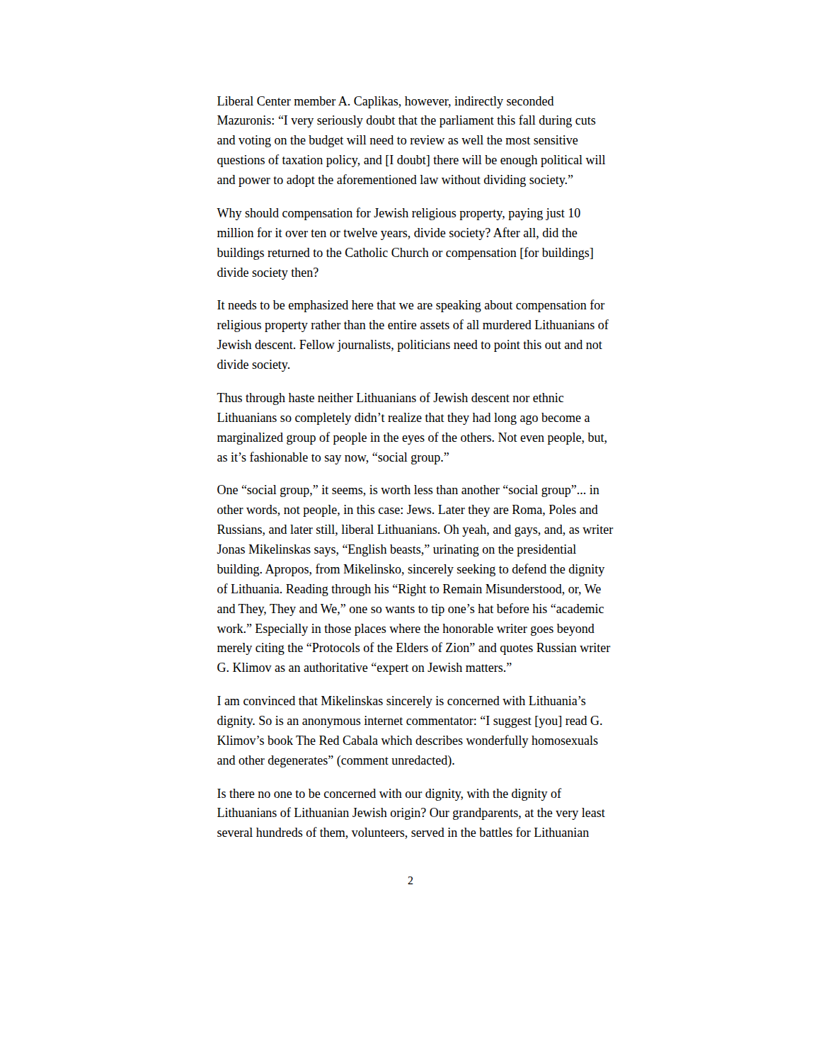Liberal Center member A. Caplikas, however, indirectly seconded Mazuronis: “I very seriously doubt that the parliament this fall during cuts and voting on the budget will need to review as well the most sensitive questions of taxation policy, and [I doubt] there will be enough political will and power to adopt the aforementioned law without dividing society.”
Why should compensation for Jewish religious property, paying just 10 million for it over ten or twelve years, divide society? After all, did the buildings returned to the Catholic Church or compensation [for buildings] divide society then?
It needs to be emphasized here that we are speaking about compensation for religious property rather than the entire assets of all murdered Lithuanians of Jewish descent. Fellow journalists, politicians need to point this out and not divide society.
Thus through haste neither Lithuanians of Jewish descent nor ethnic Lithuanians so completely didn’t realize that they had long ago become a marginalized group of people in the eyes of the others. Not even people, but, as it’s fashionable to say now, “social group.”
One “social group,” it seems, is worth less than another “social group”... in other words, not people, in this case: Jews. Later they are Roma, Poles and Russians, and later still, liberal Lithuanians. Oh yeah, and gays, and, as writer Jonas Mikelinskas says, “English beasts,” urinating on the presidential building. Apropos, from Mikelinsko, sincerely seeking to defend the dignity of Lithuania. Reading through his “Right to Remain Misunderstood, or, We and They, They and We,” one so wants to tip one’s hat before his “academic work.” Especially in those places where the honorable writer goes beyond merely citing the “Protocols of the Elders of Zion” and quotes Russian writer G. Klimov as an authoritative “expert on Jewish matters.”
I am convinced that Mikelinskas sincerely is concerned with Lithuania’s dignity. So is an anonymous internet commentator: “I suggest [you] read G. Klimov’s book The Red Cabala which describes wonderfully homosexuals and other degenerates” (comment unredacted).
Is there no one to be concerned with our dignity, with the dignity of Lithuanians of Lithuanian Jewish origin? Our grandparents, at the very least several hundreds of them, volunteers, served in the battles for Lithuanian
2